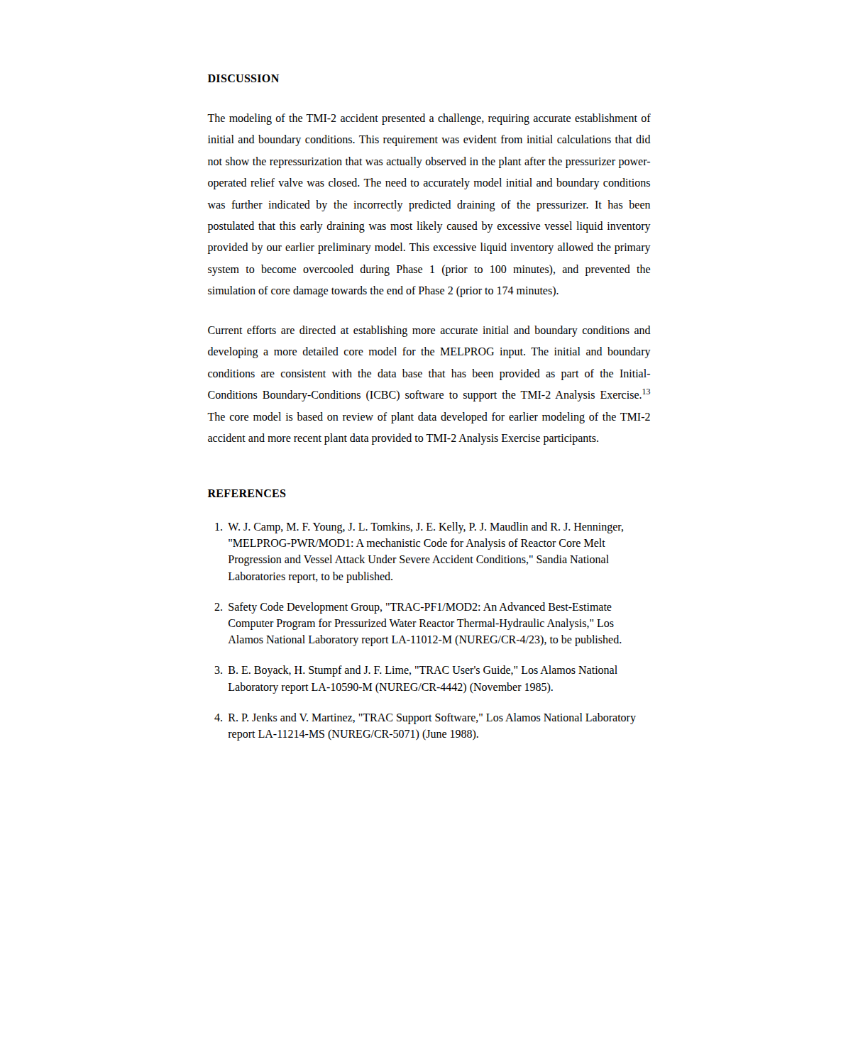DISCUSSION
The modeling of the TMI-2 accident presented a challenge, requiring accurate establishment of initial and boundary conditions. This requirement was evident from initial calculations that did not show the repressurization that was actually observed in the plant after the pressurizer power-operated relief valve was closed. The need to accurately model initial and boundary conditions was further indicated by the incorrectly predicted draining of the pressurizer. It has been postulated that this early draining was most likely caused by excessive vessel liquid inventory provided by our earlier preliminary model. This excessive liquid inventory allowed the primary system to become overcooled during Phase 1 (prior to 100 minutes), and prevented the simulation of core damage towards the end of Phase 2 (prior to 174 minutes).
Current efforts are directed at establishing more accurate initial and boundary conditions and developing a more detailed core model for the MELPROG input. The initial and boundary conditions are consistent with the data base that has been provided as part of the Initial-Conditions Boundary-Conditions (ICBC) software to support the TMI-2 Analysis Exercise.13 The core model is based on review of plant data developed for earlier modeling of the TMI-2 accident and more recent plant data provided to TMI-2 Analysis Exercise participants.
REFERENCES
W. J. Camp, M. F. Young, J. L. Tomkins, J. E. Kelly, P. J. Maudlin and R. J. Henninger, "MELPROG-PWR/MOD1: A mechanistic Code for Analysis of Reactor Core Melt Progression and Vessel Attack Under Severe Accident Conditions," Sandia National Laboratories report, to be published.
Safety Code Development Group, "TRAC-PF1/MOD2: An Advanced Best-Estimate Computer Program for Pressurized Water Reactor Thermal-Hydraulic Analysis," Los Alamos National Laboratory report LA-11012-M (NUREG/CR-4/23), to be published.
B. E. Boyack, H. Stumpf and J. F. Lime, "TRAC User's Guide," Los Alamos National Laboratory report LA-10590-M (NUREG/CR-4442) (November 1985).
R. P. Jenks and V. Martinez, "TRAC Support Software," Los Alamos National Laboratory report LA-11214-MS (NUREG/CR-5071) (June 1988).